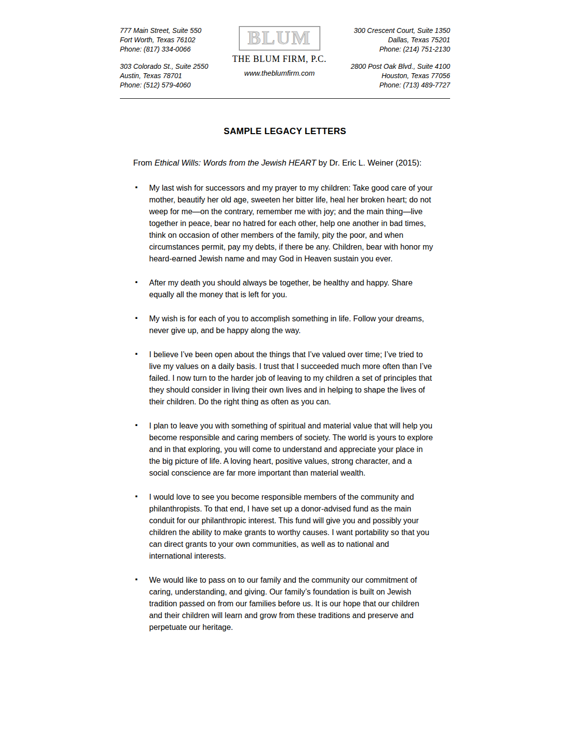777 Main Street, Suite 550
Fort Worth, Texas 76102
Phone: (817) 334-0066
303 Colorado St., Suite 2550
Austin, Texas 78701
Phone: (512) 579-4060
BLUM
THE BLUM FIRM, P.C.
www.theblumfirm.com
300 Crescent Court, Suite 1350
Dallas, Texas 75201
Phone: (214) 751-2130
2800 Post Oak Blvd., Suite 4100
Houston, Texas 77056
Phone: (713) 489-7727
SAMPLE LEGACY LETTERS
From Ethical Wills: Words from the Jewish HEART by Dr. Eric L. Weiner (2015):
My last wish for successors and my prayer to my children: Take good care of your mother, beautify her old age, sweeten her bitter life, heal her broken heart; do not weep for me—on the contrary, remember me with joy; and the main thing—live together in peace, bear no hatred for each other, help one another in bad times, think on occasion of other members of the family, pity the poor, and when circumstances permit, pay my debts, if there be any. Children, bear with honor my heard-earned Jewish name and may God in Heaven sustain you ever.
After my death you should always be together, be healthy and happy. Share equally all the money that is left for you.
My wish is for each of you to accomplish something in life. Follow your dreams, never give up, and be happy along the way.
I believe I’ve been open about the things that I’ve valued over time; I’ve tried to live my values on a daily basis. I trust that I succeeded much more often than I’ve failed. I now turn to the harder job of leaving to my children a set of principles that they should consider in living their own lives and in helping to shape the lives of their children. Do the right thing as often as you can.
I plan to leave you with something of spiritual and material value that will help you become responsible and caring members of society. The world is yours to explore and in that exploring, you will come to understand and appreciate your place in the big picture of life. A loving heart, positive values, strong character, and a social conscience are far more important than material wealth.
I would love to see you become responsible members of the community and philanthropists. To that end, I have set up a donor-advised fund as the main conduit for our philanthropic interest. This fund will give you and possibly your children the ability to make grants to worthy causes. I want portability so that you can direct grants to your own communities, as well as to national and international interests.
We would like to pass on to our family and the community our commitment of caring, understanding, and giving. Our family’s foundation is built on Jewish tradition passed on from our families before us. It is our hope that our children and their children will learn and grow from these traditions and preserve and perpetuate our heritage.